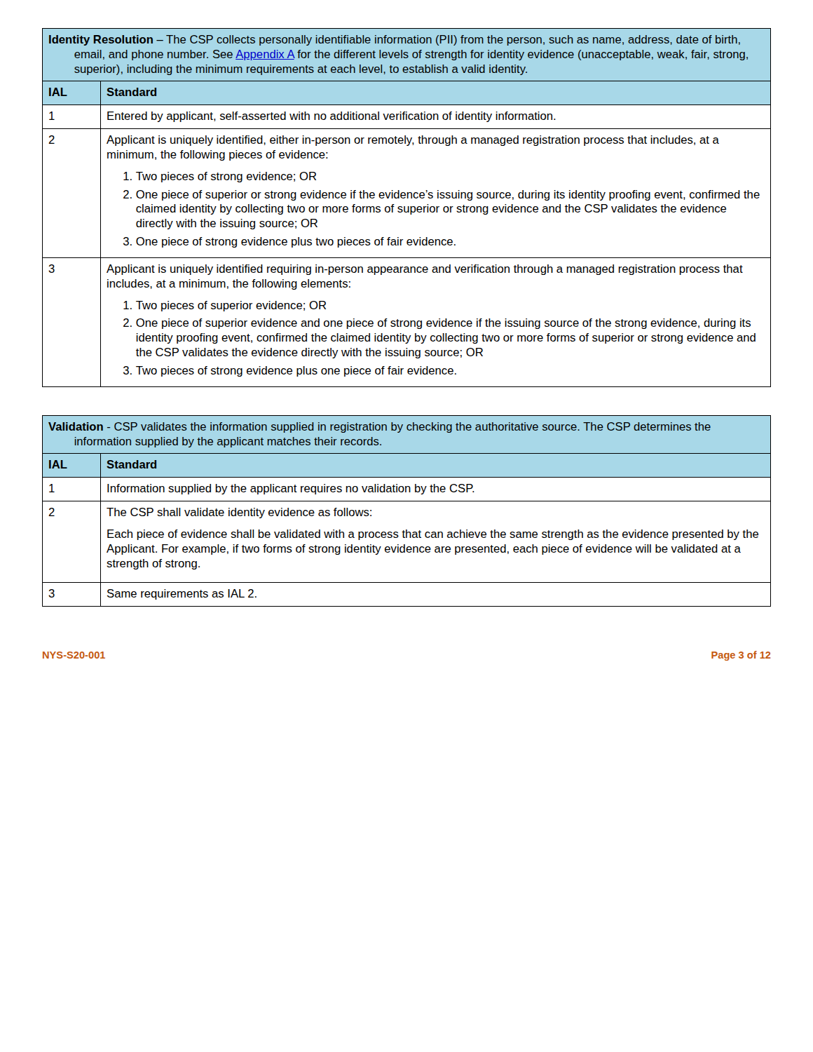| Identity Resolution – The CSP collects personally identifiable information (PII) from the person, such as name, address, date of birth, email, and phone number. See Appendix A for the different levels of strength for identity evidence (unacceptable, weak, fair, strong, superior), including the minimum requirements at each level, to establish a valid identity. |
| IAL | Standard |
| 1 | Entered by applicant, self-asserted with no additional verification of identity information. |
| 2 | Applicant is uniquely identified, either in-person or remotely, through a managed registration process that includes, at a minimum, the following pieces of evidence: Two pieces of strong evidence; OR One piece of superior or strong evidence if the evidence’s issuing source, during its identity proofing event, confirmed the claimed identity by collecting two or more forms of superior or strong evidence and the CSP validates the evidence directly with the issuing source; OR One piece of strong evidence plus two pieces of fair evidence. |
| 3 | Applicant is uniquely identified requiring in-person appearance and verification through a managed registration process that includes, at a minimum, the following elements: Two pieces of superior evidence; OR One piece of superior evidence and one piece of strong evidence if the issuing source of the strong evidence, during its identity proofing event, confirmed the claimed identity by collecting two or more forms of superior or strong evidence and the CSP validates the evidence directly with the issuing source; OR Two pieces of strong evidence plus one piece of fair evidence. |
| Validation - CSP validates the information supplied in registration by checking the authoritative source. The CSP determines the information supplied by the applicant matches their records. |
| IAL | Standard |
| 1 | Information supplied by the applicant requires no validation by the CSP. |
| 2 | The CSP shall validate identity evidence as follows: Each piece of evidence shall be validated with a process that can achieve the same strength as the evidence presented by the Applicant. For example, if two forms of strong identity evidence are presented, each piece of evidence will be validated at a strength of strong. |
| 3 | Same requirements as IAL 2. |
NYS-S20-001 Page 3 of 12